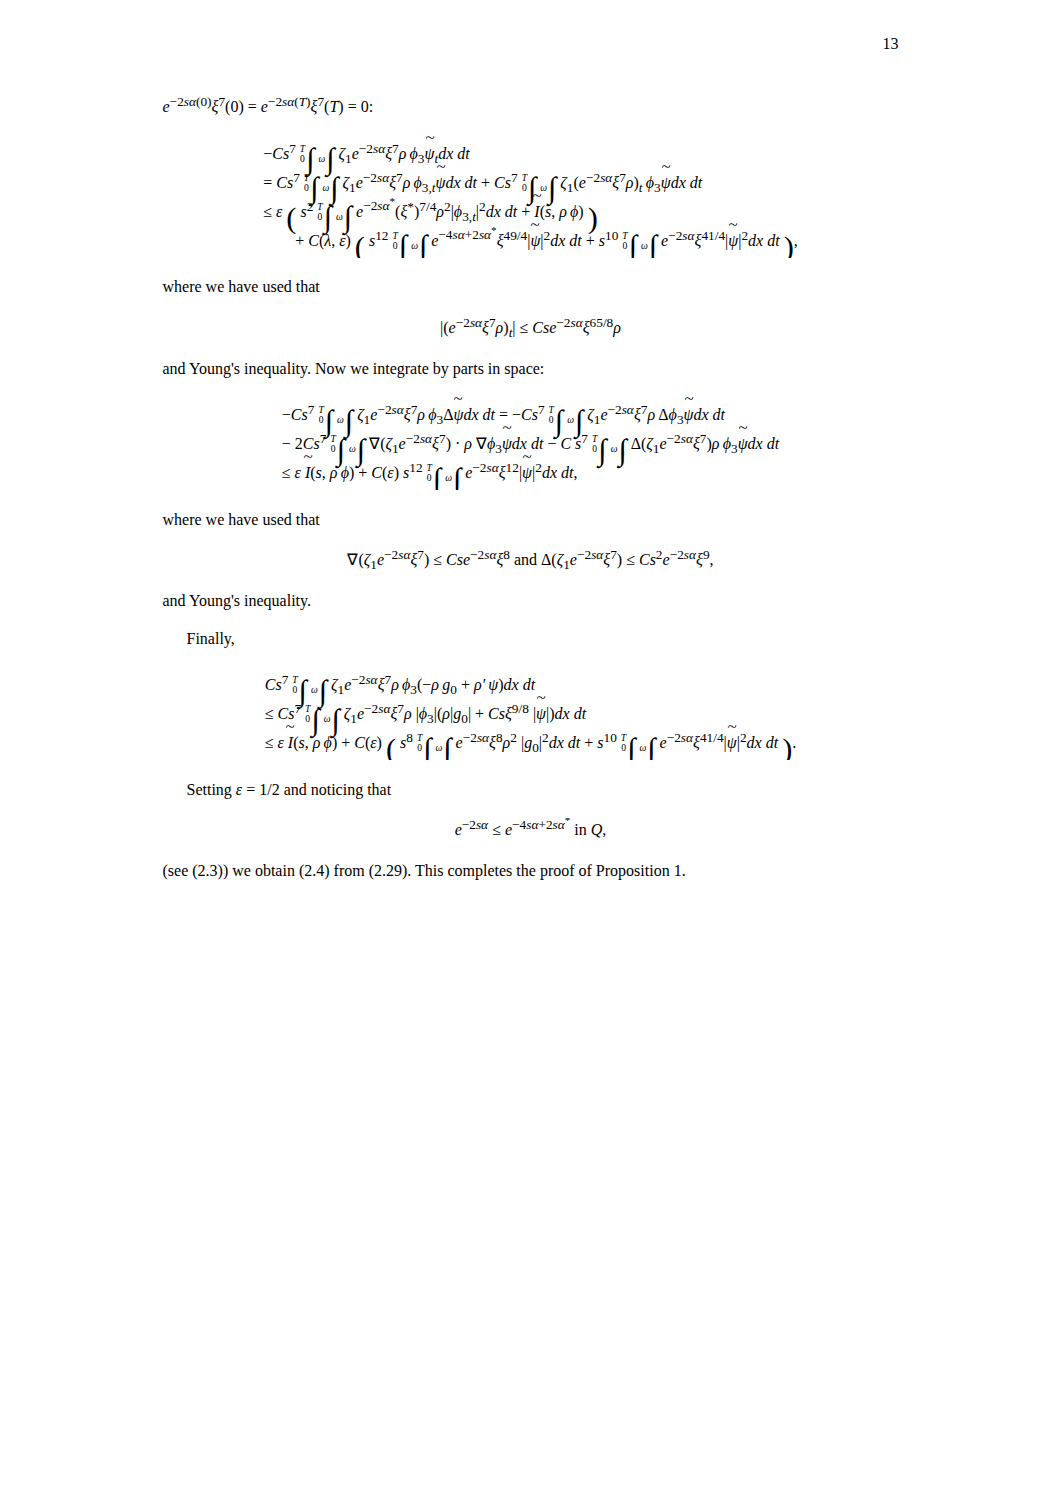13
e−2sα(0)ξ7(0) = e−2sα(T)ξ7(T) = 0:
−Cs7 T 0∫ ω∫ ζ1e−2sαξ7ρ ϕ3ψtdx dt = Cs7 T 0∫ ω∫ ζ1e−2sαξ7ρ ϕ3,tψdx dt + Cs7 T 0∫ ω∫ ζ1(e−2sαξ7ρ)t ϕ3ψdx dt ≤ ε ( s2 T 0∫ ω∫ e−2sα*(ξ*)7/4ρ2|ϕ3,t|2dx dt + I(s, ρ ϕ) ) + C(λ, ε) ( s12 T 0∫ ω∫ e−4sα+2sα*ξ49/4|ψ|2dx dt + s10 T 0∫ ω∫ e−2sαξ41/4|ψ|2dx dt ),
where we have used that
|(e−2sαξ7ρ)t| ≤ Cse−2sαξ65/8ρ
and Young's inequality. Now we integrate by parts in space:
−Cs7 T 0∫ ω∫ ζ1e−2sαξ7ρ ϕ3Δψdx dt = −Cs7 T 0∫ ω∫ ζ1e−2sαξ7ρ Δϕ3ψdx dt − 2Cs7 T 0∫ ω∫ ∇(ζ1e−2sαξ7) · ρ ∇ϕ3ψdx dt − C s7 T 0∫ ω∫ Δ(ζ1e−2sαξ7)ρ ϕ3ψdx dt ≤ ε I(s, ρ ϕ) + C(ε) s12 T 0∫ ω∫ e−2sαξ12|ψ|2dx dt,
where we have used that
∇(ζ1e−2sαξ7) ≤ Cse−2sαξ8 and Δ(ζ1e−2sαξ7) ≤ Cs2e−2sαξ9,
and Young's inequality.
Finally,
Cs7 T 0∫ ω∫ ζ1e−2sαξ7ρ ϕ3(−ρ g0 + ρ′ ψ)dx dt ≤ Cs7 T 0∫ ω∫ ζ1e−2sαξ7ρ |ϕ3|(ρ|g0| + Csξ9/8 |ψ|)dx dt ≤ ε I(s, ρ ϕ) + C(ε) ( s8 T 0∫ ω∫ e−2sαξ8ρ2 |g0|2dx dt + s10 T 0∫ ω∫ e−2sαξ41/4|ψ|2dx dt ).
Setting ε = 1/2 and noticing that
e−2sα ≤ e−4sα+2sα* in Q,
(see (2.3)) we obtain (2.4) from (2.29). This completes the proof of Proposition 1.